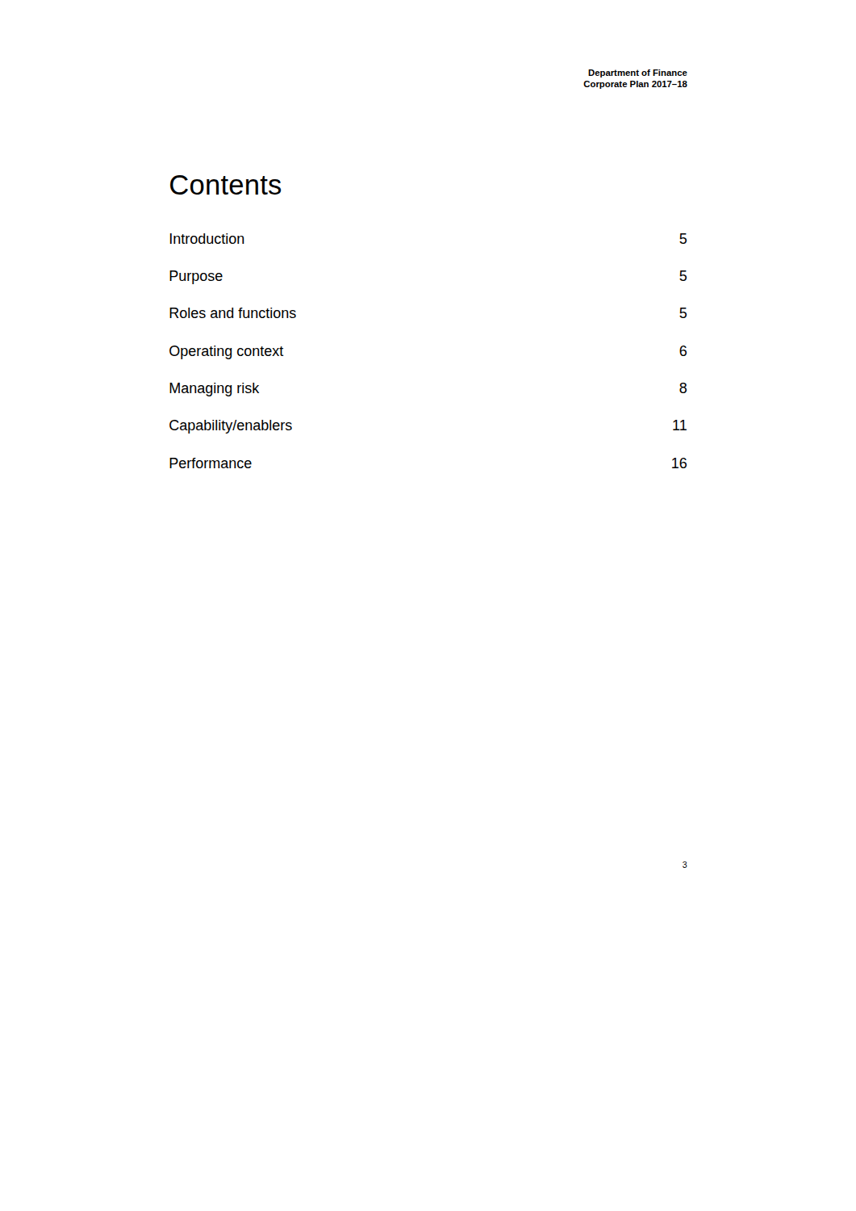Department of Finance
Corporate Plan 2017–18
Contents
Introduction 5
Purpose 5
Roles and functions 5
Operating context 6
Managing risk 8
Capability/enablers 11
Performance 16
3